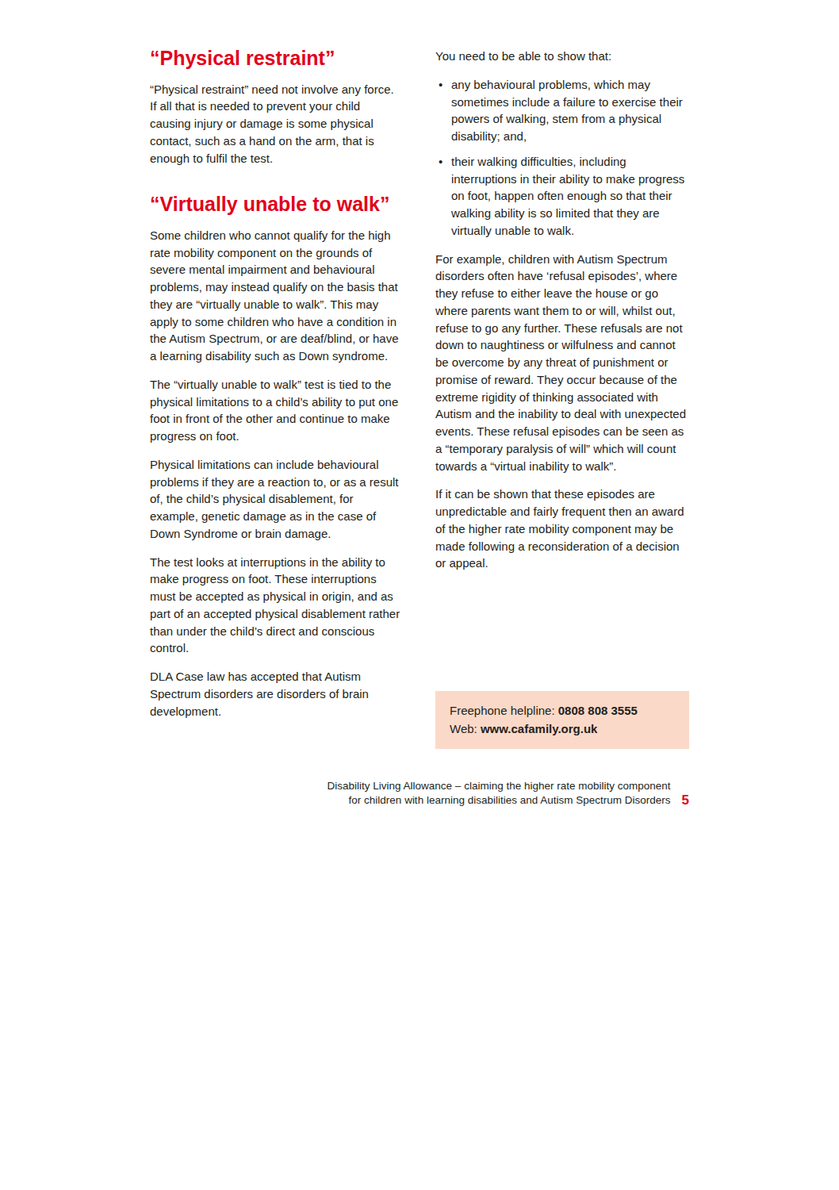“Physical restraint”
“Physical restraint” need not involve any force. If all that is needed to prevent your child causing injury or damage is some physical contact, such as a hand on the arm, that is enough to fulfil the test.
“Virtually unable to walk”
Some children who cannot qualify for the high rate mobility component on the grounds of severe mental impairment and behavioural problems, may instead qualify on the basis that they are “virtually unable to walk”. This may apply to some children who have a condition in the Autism Spectrum, or are deaf/blind, or have a learning disability such as Down syndrome.
The “virtually unable to walk” test is tied to the physical limitations to a child’s ability to put one foot in front of the other and continue to make progress on foot.
Physical limitations can include behavioural problems if they are a reaction to, or as a result of, the child’s physical disablement, for example, genetic damage as in the case of Down Syndrome or brain damage.
The test looks at interruptions in the ability to make progress on foot. These interruptions must be accepted as physical in origin, and as part of an accepted physical disablement rather than under the child’s direct and conscious control.
DLA Case law has accepted that Autism Spectrum disorders are disorders of brain development.
You need to be able to show that:
any behavioural problems, which may sometimes include a failure to exercise their powers of walking, stem from a physical disability; and,
their walking difficulties, including interruptions in their ability to make progress on foot, happen often enough so that their walking ability is so limited that they are virtually unable to walk.
For example, children with Autism Spectrum disorders often have ‘refusal episodes’, where they refuse to either leave the house or go where parents want them to or will, whilst out, refuse to go any further. These refusals are not down to naughtiness or wilfulness and cannot be overcome by any threat of punishment or promise of reward. They occur because of the extreme rigidity of thinking associated with Autism and the inability to deal with unexpected events. These refusal episodes can be seen as a “temporary paralysis of will” which will count towards a “virtual inability to walk”.
If it can be shown that these episodes are unpredictable and fairly frequent then an award of the higher rate mobility component may be made following a reconsideration of a decision or appeal.
Freephone helpline: 0808 808 3555
Web: www.cafamily.org.uk
Disability Living Allowance – claiming the higher rate mobility component
for children with learning disabilities and Autism Spectrum Disorders
5